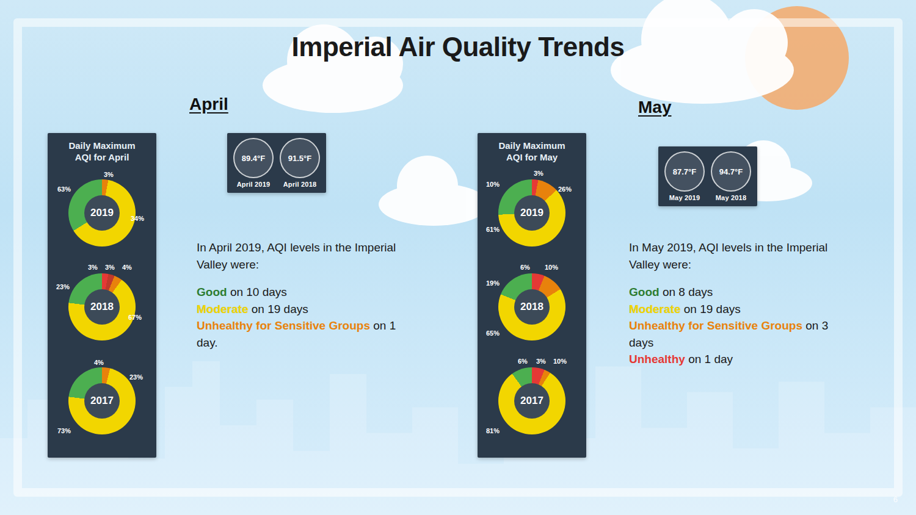Imperial Air Quality Trends
April
May
Daily Maximum
AQI for April
2019
3%
63%
34%
2018
3%
3%
4%
67%
23%
2017
4%
23%
73%
Daily Maximum
AQI for May
2019
3%
10%
26%
61%
2018
6%
10%
19%
65%
2017
6%
3%
10%
81%
89.4°F
April 2019
91.5°F
April 2018
87.7°F
May 2019
94.7°F
May 2018
In April 2019, AQI levels in the Imperial Valley were:
Good on 10 days
Moderate on 19 days
Unhealthy for Sensitive Groups on 1 day.
In May 2019, AQI levels in the Imperial Valley were:
Good on 8 days
Moderate on 19 days
Unhealthy for Sensitive Groups on 3 days
Unhealthy on 1 day
6